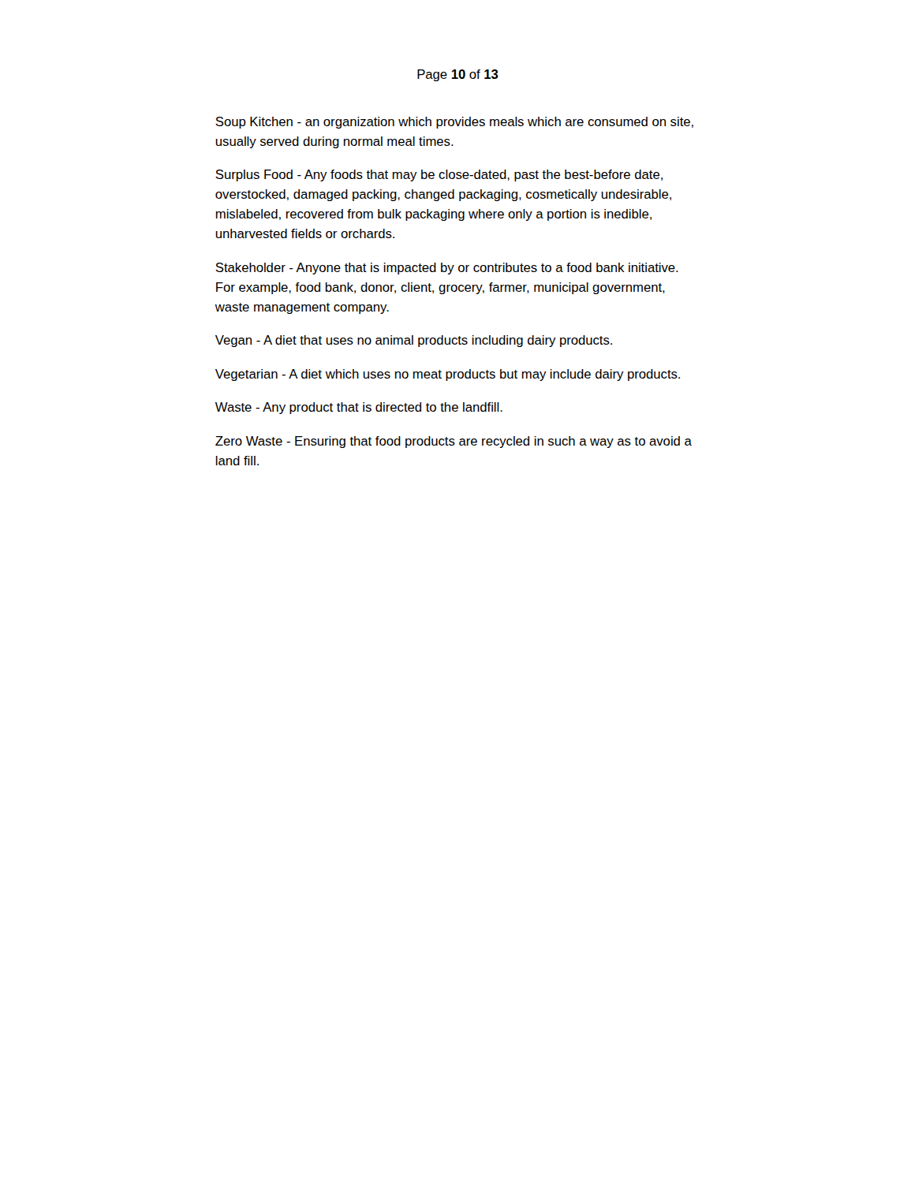Page 10 of 13
Soup Kitchen - an organization which provides meals which are consumed on site, usually served during normal meal times.
Surplus Food - Any foods that may be close-dated, past the best-before date, overstocked, damaged packing, changed packaging, cosmetically undesirable, mislabeled, recovered from bulk packaging where only a portion is inedible, unharvested fields or orchards.
Stakeholder - Anyone that is impacted by or contributes to a food bank initiative. For example, food bank, donor, client, grocery, farmer, municipal government, waste management company.
Vegan - A diet that uses no animal products including dairy products.
Vegetarian - A diet which uses no meat products but may include dairy products.
Waste - Any product that is directed to the landfill.
Zero Waste - Ensuring that food products are recycled in such a way as to avoid a land fill.